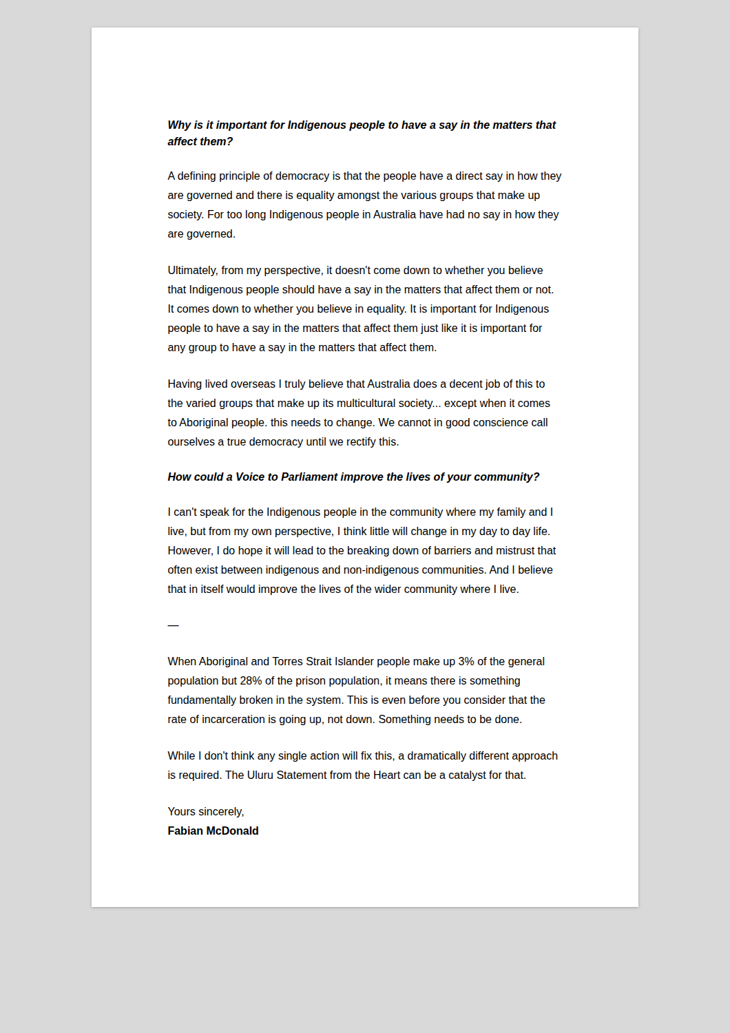Why is it important for Indigenous people to have a say in the matters that affect them?
A defining principle of democracy is that the people have a direct say in how they are governed and there is equality amongst the various groups that make up society. For too long Indigenous people in Australia have had no say in how they are governed.
Ultimately, from my perspective, it doesn't come down to whether you believe that Indigenous people should have a say in the matters that affect them or not. It comes down to whether you believe in equality. It is important for Indigenous people to have a say in the matters that affect them just like it is important for any group to have a say in the matters that affect them.
Having lived overseas I truly believe that Australia does a decent job of this to the varied groups that make up its multicultural society... except when it comes to Aboriginal people. this needs to change. We cannot in good conscience call ourselves a true democracy until we rectify this.
How could a Voice to Parliament improve the lives of your community?
I can't speak for the Indigenous people in the community where my family and I live, but from my own perspective, I think little will change in my day to day life. However, I do hope it will lead to the breaking down of barriers and mistrust that often exist between indigenous and non-indigenous communities. And I believe that in itself would improve the lives of the wider community where I live.
—
When Aboriginal and Torres Strait Islander people make up 3% of the general population but 28% of the prison population, it means there is something fundamentally broken in the system. This is even before you consider that the rate of incarceration is going up, not down. Something needs to be done.
While I don't think any single action will fix this, a dramatically different approach is required. The Uluru Statement from the Heart can be a catalyst for that.
Yours sincerely,
Fabian McDonald